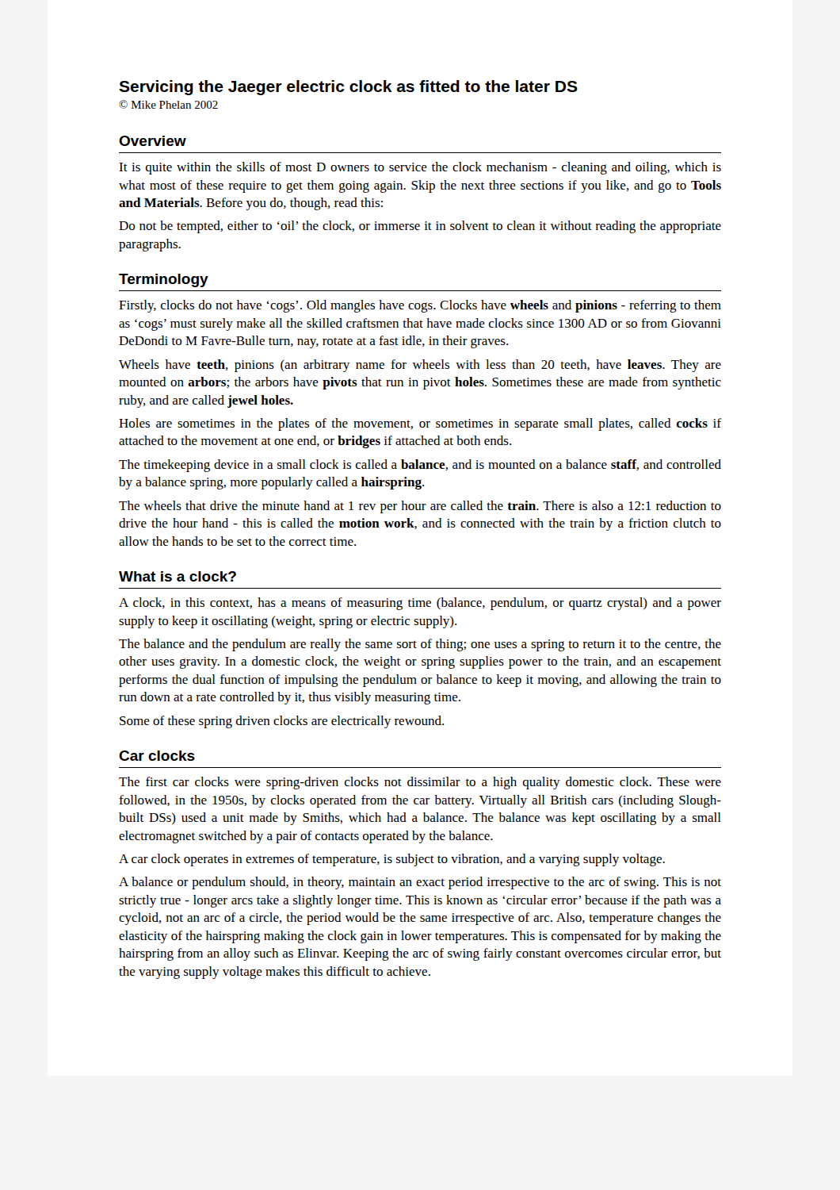Servicing the Jaeger electric clock as fitted to the later DS
© Mike Phelan 2002
Overview
It is quite within the skills of most D owners to service the clock mechanism - cleaning and oiling, which is what most of these require to get them going again. Skip the next three sections if you like, and go to Tools and Materials. Before you do, though, read this:
Do not be tempted, either to ‘oil’ the clock, or immerse it in solvent to clean it without reading the appropriate paragraphs.
Terminology
Firstly, clocks do not have ‘cogs’. Old mangles have cogs. Clocks have wheels and pinions - referring to them as ‘cogs’ must surely make all the skilled craftsmen that have made clocks since 1300 AD or so from Giovanni DeDondi to M Favre-Bulle turn, nay, rotate at a fast idle, in their graves.
Wheels have teeth, pinions (an arbitrary name for wheels with less than 20 teeth, have leaves. They are mounted on arbors; the arbors have pivots that run in pivot holes. Sometimes these are made from synthetic ruby, and are called jewel holes.
Holes are sometimes in the plates of the movement, or sometimes in separate small plates, called cocks if attached to the movement at one end, or bridges if attached at both ends.
The timekeeping device in a small clock is called a balance, and is mounted on a balance staff, and controlled by a balance spring, more popularly called a hairspring.
The wheels that drive the minute hand at 1 rev per hour are called the train. There is also a 12:1 reduction to drive the hour hand - this is called the motion work, and is connected with the train by a friction clutch to allow the hands to be set to the correct time.
What is a clock?
A clock, in this context, has a means of measuring time (balance, pendulum, or quartz crystal) and a power supply to keep it oscillating (weight, spring or electric supply).
The balance and the pendulum are really the same sort of thing; one uses a spring to return it to the centre, the other uses gravity. In a domestic clock, the weight or spring supplies power to the train, and an escapement performs the dual function of impulsing the pendulum or balance to keep it moving, and allowing the train to run down at a rate controlled by it, thus visibly measuring time.
Some of these spring driven clocks are electrically rewound.
Car clocks
The first car clocks were spring-driven clocks not dissimilar to a high quality domestic clock. These were followed, in the 1950s, by clocks operated from the car battery. Virtually all British cars (including Slough-built DSs) used a unit made by Smiths, which had a balance. The balance was kept oscillating by a small electromagnet switched by a pair of contacts operated by the balance.
A car clock operates in extremes of temperature, is subject to vibration, and a varying supply voltage.
A balance or pendulum should, in theory, maintain an exact period irrespective to the arc of swing. This is not strictly true - longer arcs take a slightly longer time. This is known as ‘circular error’ because if the path was a cycloid, not an arc of a circle, the period would be the same irrespective of arc. Also, temperature changes the elasticity of the hairspring making the clock gain in lower temperatures. This is compensated for by making the hairspring from an alloy such as Elinvar. Keeping the arc of swing fairly constant overcomes circular error, but the varying supply voltage makes this difficult to achieve.